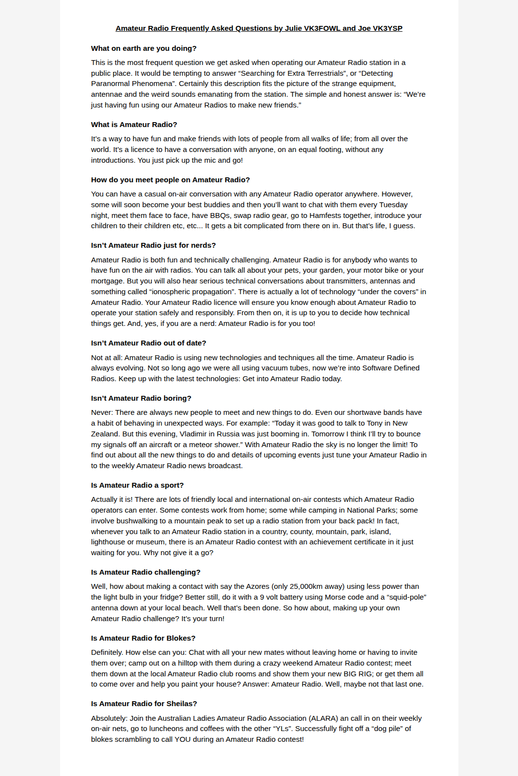Amateur Radio Frequently Asked Questions by Julie VK3FOWL and Joe VK3YSP
What on earth are you doing?
This is the most frequent question we get asked when operating our Amateur Radio station in a public place. It would be tempting to answer “Searching for Extra Terrestrials”, or “Detecting Paranormal Phenomena”. Certainly this description fits the picture of the strange equipment, antennae and the weird sounds emanating from the station. The simple and honest answer is: “We’re just having fun using our Amateur Radios to make new friends.”
What is Amateur Radio?
It’s a way to have fun and make friends with lots of people from all walks of life; from all over the world. It’s a licence to have a conversation with anyone, on an equal footing, without any introductions. You just pick up the mic and go!
How do you meet people on Amateur Radio?
You can have a casual on-air conversation with any Amateur Radio operator anywhere. However, some will soon become your best buddies and then you’ll want to chat with them every Tuesday night, meet them face to face, have BBQs, swap radio gear, go to Hamfests together, introduce your children to their children etc, etc... It gets a bit complicated from there on in. But that’s life, I guess.
Isn’t Amateur Radio just for nerds?
Amateur Radio is both fun and technically challenging. Amateur Radio is for anybody who wants to have fun on the air with radios. You can talk all about your pets, your garden, your motor bike or your mortgage. But you will also hear serious technical conversations about transmitters, antennas and something called “ionospheric propagation”. There is actually a lot of technology “under the covers” in Amateur Radio. Your Amateur Radio licence will ensure you know enough about Amateur Radio to operate your station safely and responsibly. From then on, it is up to you to decide how technical things get. And, yes, if you are a nerd: Amateur Radio is for you too!
Isn’t Amateur Radio out of date?
Not at all: Amateur Radio is using new technologies and techniques all the time. Amateur Radio is always evolving. Not so long ago we were all using vacuum tubes, now we’re into Software Defined Radios. Keep up with the latest technologies: Get into Amateur Radio today.
Isn’t Amateur Radio boring?
Never: There are always new people to meet and new things to do. Even our shortwave bands have a habit of behaving in unexpected ways. For example: “Today it was good to talk to Tony in New Zealand. But this evening, Vladimir in Russia was just booming in. Tomorrow I think I’ll try to bounce my signals off an aircraft or a meteor shower.” With Amateur Radio the sky is no longer the limit! To find out about all the new things to do and details of upcoming events just tune your Amateur Radio in to the weekly Amateur Radio news broadcast.
Is Amateur Radio a sport?
Actually it is! There are lots of friendly local and international on-air contests which Amateur Radio operators can enter. Some contests work from home; some while camping in National Parks; some involve bushwalking to a mountain peak to set up a radio station from your back pack! In fact, whenever you talk to an Amateur Radio station in a country, county, mountain, park, island, lighthouse or museum, there is an Amateur Radio contest with an achievement certificate in it just waiting for you. Why not give it a go?
Is Amateur Radio challenging?
Well, how about making a contact with say the Azores (only 25,000km away) using less power than the light bulb in your fridge? Better still, do it with a 9 volt battery using Morse code and a “squid-pole” antenna down at your local beach. Well that’s been done. So how about, making up your own Amateur Radio challenge? It’s your turn!
Is Amateur Radio for Blokes?
Definitely. How else can you: Chat with all your new mates without leaving home or having to invite them over; camp out on a hilltop with them during a crazy weekend Amateur Radio contest; meet them down at the local Amateur Radio club rooms and show them your new BIG RIG; or get them all to come over and help you paint your house? Answer: Amateur Radio. Well, maybe not that last one.
Is Amateur Radio for Sheilas?
Absolutely: Join the Australian Ladies Amateur Radio Association (ALARA) an call in on their weekly on-air nets, go to luncheons and coffees with the other “YLs”. Successfully fight off a “dog pile” of blokes scrambling to call YOU during an Amateur Radio contest!